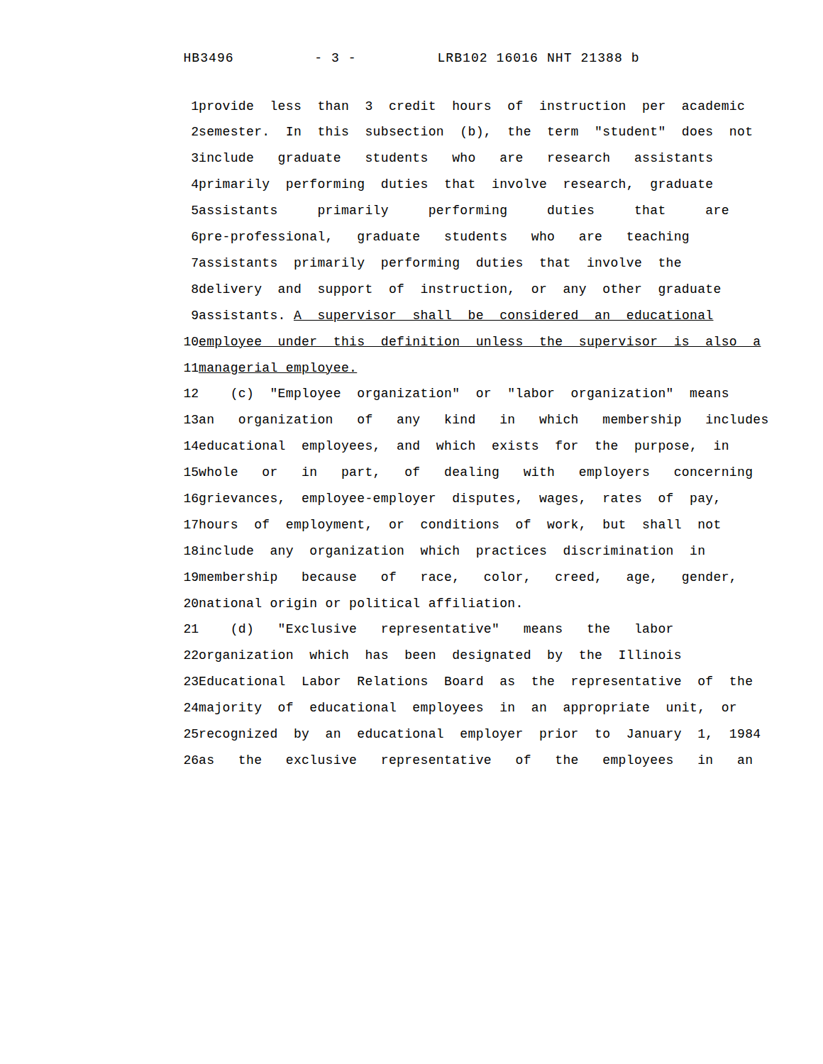HB3496 - 3 - LRB102 16016 NHT 21388 b
| 1 | provide less than 3 credit hours of instruction per academic |
| 2 | semester. In this subsection (b), the term "student" does not |
| 3 | include graduate students who are research assistants |
| 4 | primarily performing duties that involve research, graduate |
| 5 | assistants primarily performing duties that are |
| 6 | pre-professional, graduate students who are teaching |
| 7 | assistants primarily performing duties that involve the |
| 8 | delivery and support of instruction, or any other graduate |
| 9 | assistants. A supervisor shall be considered an educational |
| 10 | employee under this definition unless the supervisor is also a |
| 11 | managerial employee. |
| 12 | (c) "Employee organization" or "labor organization" means |
| 13 | an organization of any kind in which membership includes |
| 14 | educational employees, and which exists for the purpose, in |
| 15 | whole or in part, of dealing with employers concerning |
| 16 | grievances, employee-employer disputes, wages, rates of pay, |
| 17 | hours of employment, or conditions of work, but shall not |
| 18 | include any organization which practices discrimination in |
| 19 | membership because of race, color, creed, age, gender, |
| 20 | national origin or political affiliation. |
| 21 | (d) "Exclusive representative" means the labor |
| 22 | organization which has been designated by the Illinois |
| 23 | Educational Labor Relations Board as the representative of the |
| 24 | majority of educational employees in an appropriate unit, or |
| 25 | recognized by an educational employer prior to January 1, 1984 |
| 26 | as the exclusive representative of the employees in an |